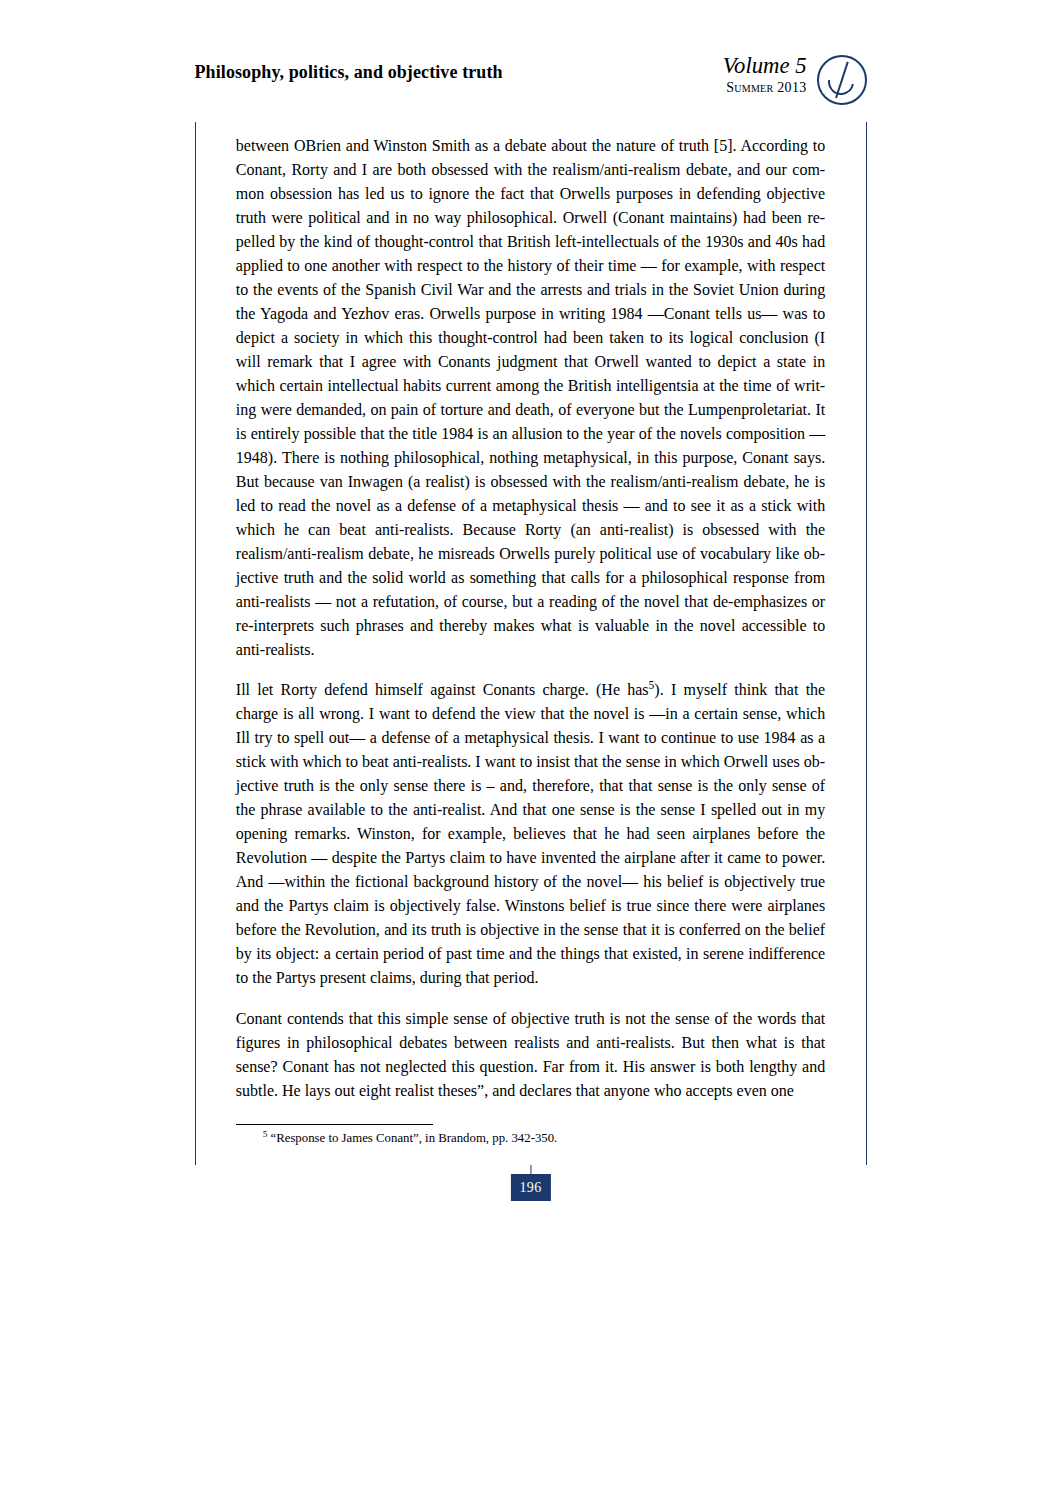Philosophy, politics, and objective truth
Volume 5
Summer 2013
between OBrien and Winston Smith as a debate about the nature of truth [5]. According to Conant, Rorty and I are both obsessed with the realism/anti-realism debate, and our common obsession has led us to ignore the fact that Orwells purposes in defending objective truth were political and in no way philosophical. Orwell (Conant maintains) had been repelled by the kind of thought-control that British left-intellectuals of the 1930s and 40s had applied to one another with respect to the history of their time — for example, with respect to the events of the Spanish Civil War and the arrests and trials in the Soviet Union during the Yagoda and Yezhov eras. Orwells purpose in writing 1984 —Conant tells us— was to depict a society in which this thought-control had been taken to its logical conclusion (I will remark that I agree with Conants judgment that Orwell wanted to depict a state in which certain intellectual habits current among the British intelligentsia at the time of writing were demanded, on pain of torture and death, of everyone but the Lumpenproletariat. It is entirely possible that the title 1984 is an allusion to the year of the novels composition — 1948). There is nothing philosophical, nothing metaphysical, in this purpose, Conant says. But because van Inwagen (a realist) is obsessed with the realism/anti-realism debate, he is led to read the novel as a defense of a metaphysical thesis — and to see it as a stick with which he can beat anti-realists. Because Rorty (an anti-realist) is obsessed with the realism/anti-realism debate, he misreads Orwells purely political use of vocabulary like objective truth and the solid world as something that calls for a philosophical response from anti-realists — not a refutation, of course, but a reading of the novel that de-emphasizes or re-interprets such phrases and thereby makes what is valuable in the novel accessible to anti-realists.
Ill let Rorty defend himself against Conants charge. (He has5). I myself think that the charge is all wrong. I want to defend the view that the novel is —in a certain sense, which Ill try to spell out— a defense of a metaphysical thesis. I want to continue to use 1984 as a stick with which to beat anti-realists. I want to insist that the sense in which Orwell uses objective truth is the only sense there is – and, therefore, that that sense is the only sense of the phrase available to the anti-realist. And that one sense is the sense I spelled out in my opening remarks. Winston, for example, believes that he had seen airplanes before the Revolution — despite the Partys claim to have invented the airplane after it came to power. And —within the fictional background history of the novel— his belief is objectively true and the Partys claim is objectively false. Winstons belief is true since there were airplanes before the Revolution, and its truth is objective in the sense that it is conferred on the belief by its object: a certain period of past time and the things that existed, in serene indifference to the Partys present claims, during that period.
Conant contends that this simple sense of objective truth is not the sense of the words that figures in philosophical debates between realists and anti-realists. But then what is that sense? Conant has not neglected this question. Far from it. His answer is both lengthy and subtle. He lays out eight realist theses”, and declares that anyone who accepts even one
5 “Response to James Conant”, in Brandom, pp. 342-350.
196